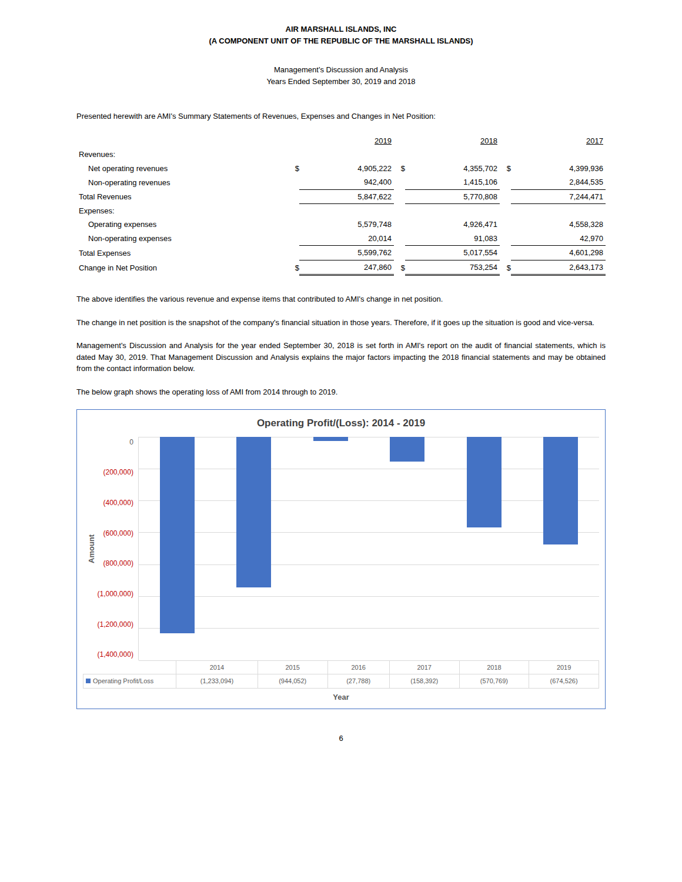AIR MARSHALL ISLANDS, INC
(A COMPONENT UNIT OF THE REPUBLIC OF THE MARSHALL ISLANDS)
Management's Discussion and Analysis
Years Ended September 30, 2019 and 2018
Presented herewith are AMI's Summary Statements of Revenues, Expenses and Changes in Net Position:
| | | 2019 | | 2018 | | 2017 |
| Revenues: | | | | | | |
| Net operating revenues | $ | 4,905,222 | $ | 4,355,702 | $ | 4,399,936 |
| Non-operating revenues | | 942,400 | | 1,415,106 | | 2,844,535 |
| Total Revenues | | 5,847,622 | | 5,770,808 | | 7,244,471 |
| Expenses: | | | | | | |
| Operating expenses | | 5,579,748 | | 4,926,471 | | 4,558,328 |
| Non-operating expenses | | 20,014 | | 91,083 | | 42,970 |
| Total Expenses | | 5,599,762 | | 5,017,554 | | 4,601,298 |
| Change in Net Position | $ | 247,860 | $ | 753,254 | $ | 2,643,173 |
The above identifies the various revenue and expense items that contributed to AMI's change in net position.
The change in net position is the snapshot of the company's financial situation in those years. Therefore, if it goes up the situation is good and vice-versa.
Management's Discussion and Analysis for the year ended September 30, 2018 is set forth in AMI's report on the audit of financial statements, which is dated May 30, 2019. That Management Discussion and Analysis explains the major factors impacting the 2018 financial statements and may be obtained from the contact information below.
The below graph shows the operating loss of AMI from 2014 through to 2019.
Operating Profit/(Loss): 2014 - 2019
Amount
0 (200,000) (400,000) (600,000) (800,000) (1,000,000) (1,200,000) (1,400,000)
| | 2014 | 2015 | 2016 | 2017 | 2018 | 2019 |
| Operating Profit/Loss | (1,233,094) | (944,052) | (27,788) | (158,392) | (570,769) | (674,526) |
Year
6